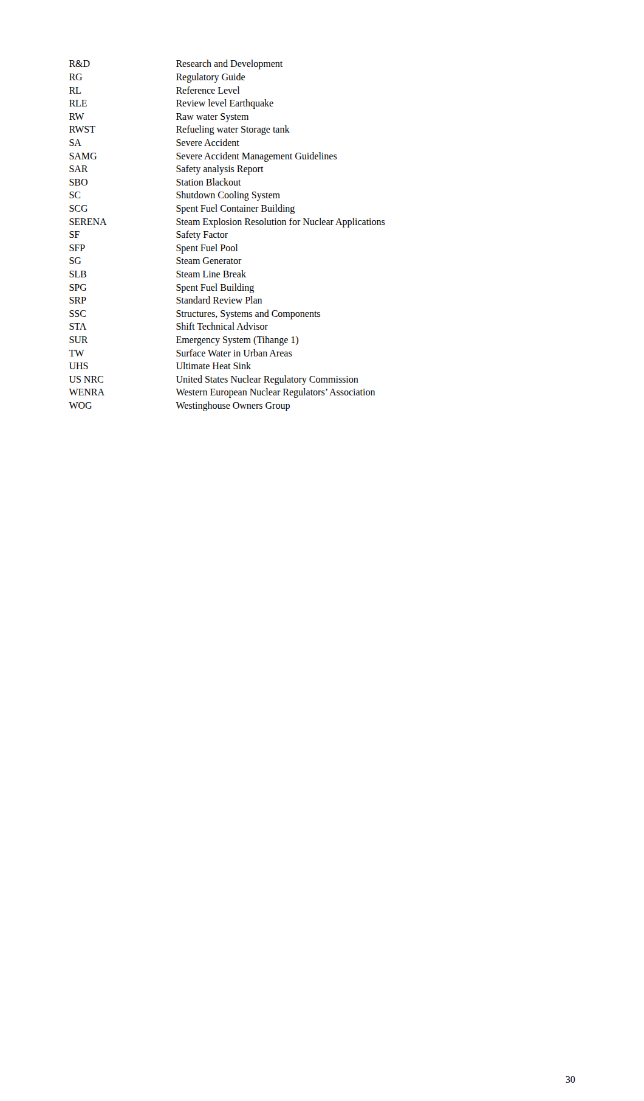R&D
Research and Development
RG
Regulatory Guide
RL
Reference Level
RLE
Review level Earthquake
RW
Raw water System
RWST
Refueling water Storage tank
SA
Severe Accident
SAMG
Severe Accident Management Guidelines
SAR
Safety analysis Report
SBO
Station Blackout
SC
Shutdown Cooling System
SCG
Spent Fuel Container Building
SERENA
Steam Explosion Resolution for Nuclear Applications
SF
Safety Factor
SFP
Spent Fuel Pool
SG
Steam Generator
SLB
Steam Line Break
SPG
Spent Fuel Building
SRP
Standard Review Plan
SSC
Structures, Systems and Components
STA
Shift Technical Advisor
SUR
Emergency System (Tihange 1)
TW
Surface Water in Urban Areas
UHS
Ultimate Heat Sink
US NRC
United States Nuclear Regulatory Commission
WENRA
Western European Nuclear Regulators’ Association
WOG
Westinghouse Owners Group
30